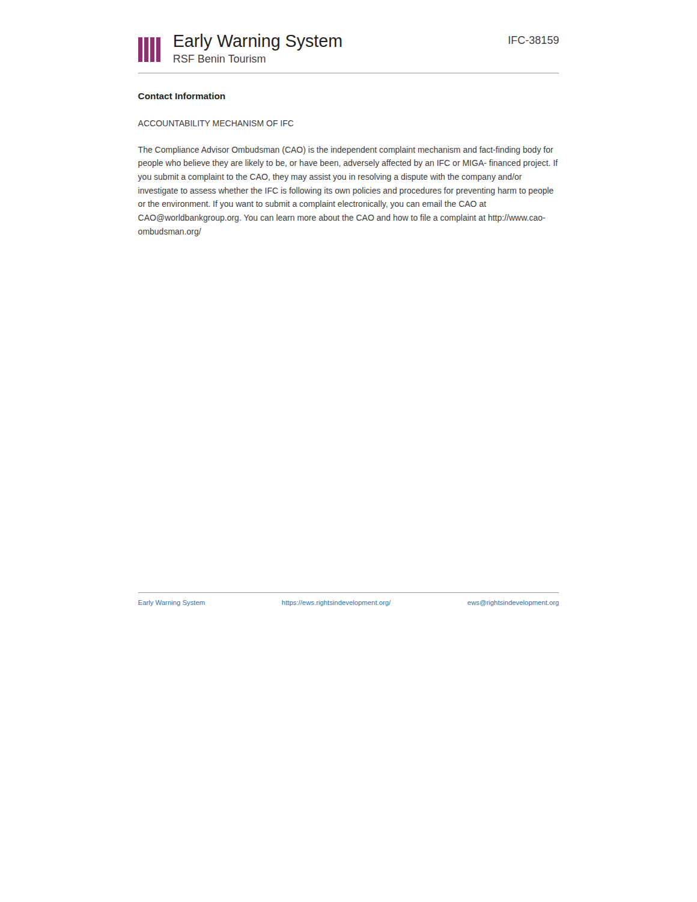Early Warning System
RSF Benin Tourism
IFC-38159
Contact Information
ACCOUNTABILITY MECHANISM OF IFC
The Compliance Advisor Ombudsman (CAO) is the independent complaint mechanism and fact-finding body for people who believe they are likely to be, or have been, adversely affected by an IFC or MIGA- financed project. If you submit a complaint to the CAO, they may assist you in resolving a dispute with the company and/or investigate to assess whether the IFC is following its own policies and procedures for preventing harm to people or the environment. If you want to submit a complaint electronically, you can email the CAO at CAO@worldbankgroup.org. You can learn more about the CAO and how to file a complaint at http://www.cao-ombudsman.org/
Early Warning System
https://ews.rightsindevelopment.org/
ews@rightsindevelopment.org